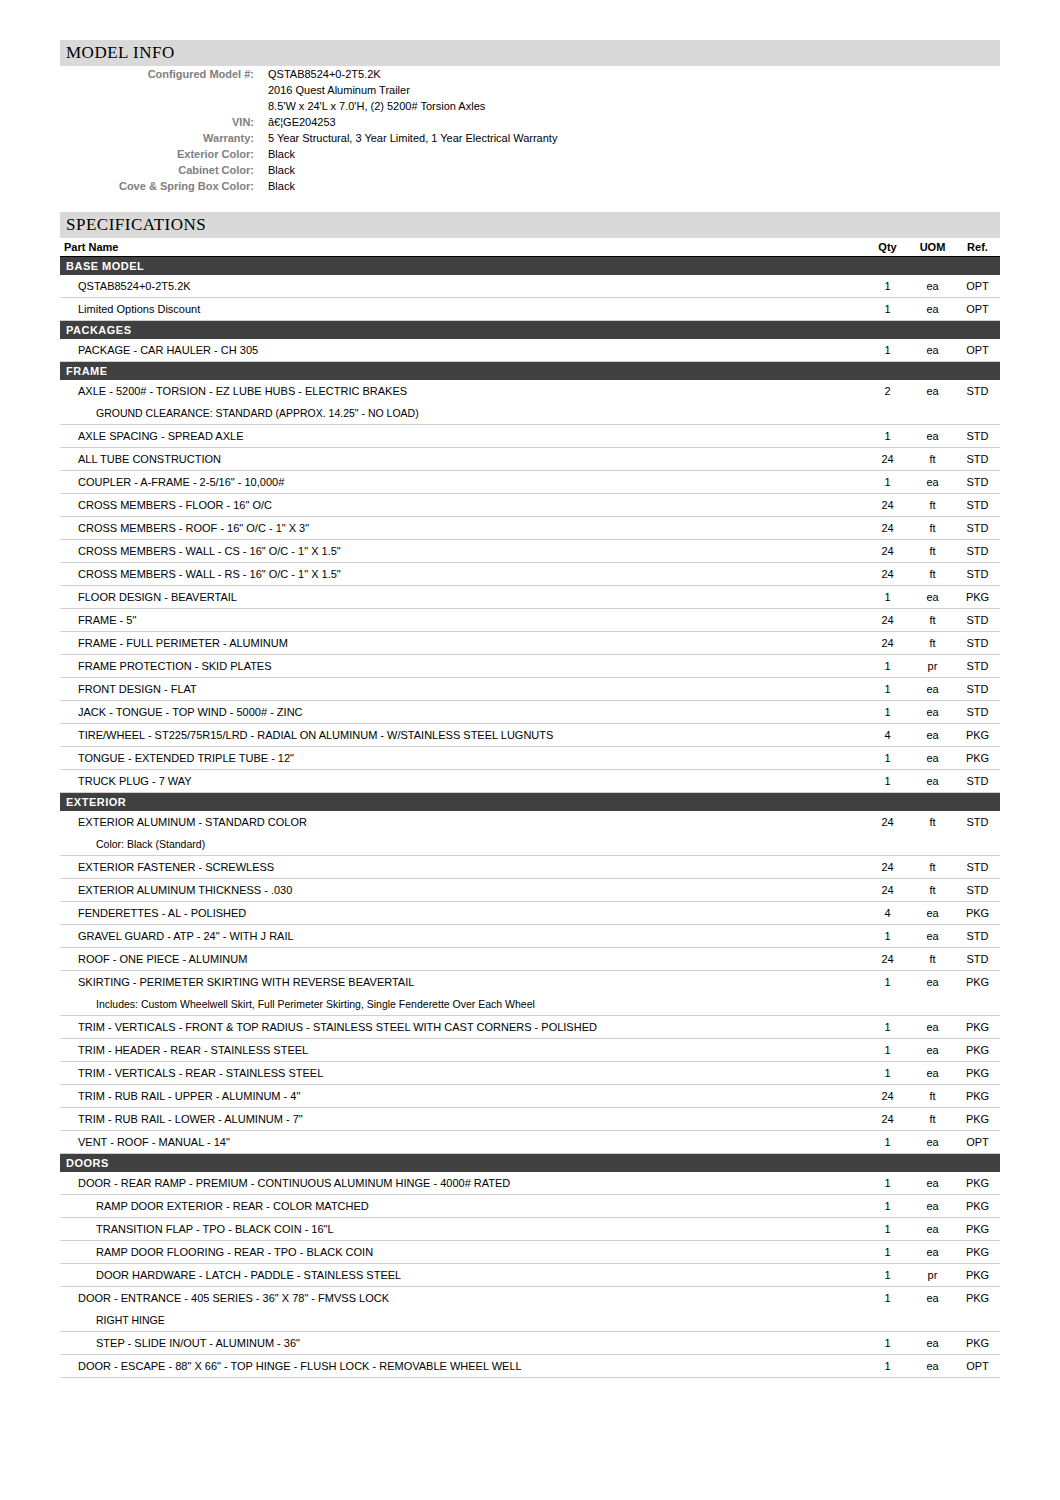MODEL INFO
| Configured Model #: | QSTAB8524+0-2T5.2K |
| | 2016 Quest Aluminum Trailer |
| | 8.5'W x 24'L x 7.0'H, (2) 5200# Torsion Axles |
| VIN: | â€¦GE204253 |
| Warranty: | 5 Year Structural, 3 Year Limited, 1 Year Electrical Warranty |
| Exterior Color: | Black |
| Cabinet Color: | Black |
| Cove & Spring Box Color: | Black |
SPECIFICATIONS
| Part Name | Qty | UOM | Ref. |
| --- | --- | --- | --- |
| BASE MODEL |
| QSTAB8524+0-2T5.2K | 1 | ea | OPT |
| Limited Options Discount | 1 | ea | OPT |
| PACKAGES |
| PACKAGE - CAR HAULER - CH 305 | 1 | ea | OPT |
| FRAME |
| AXLE - 5200# - TORSION - EZ LUBE HUBS - ELECTRIC BRAKES | 2 | ea | STD |
| GROUND CLEARANCE: STANDARD (APPROX. 14.25" - NO LOAD) | | | |
| AXLE SPACING - SPREAD AXLE | 1 | ea | STD |
| ALL TUBE CONSTRUCTION | 24 | ft | STD |
| COUPLER - A-FRAME - 2-5/16" - 10,000# | 1 | ea | STD |
| CROSS MEMBERS - FLOOR - 16" O/C | 24 | ft | STD |
| CROSS MEMBERS - ROOF - 16" O/C - 1" X 3" | 24 | ft | STD |
| CROSS MEMBERS - WALL - CS - 16" O/C - 1" X 1.5" | 24 | ft | STD |
| CROSS MEMBERS - WALL - RS - 16" O/C - 1" X 1.5" | 24 | ft | STD |
| FLOOR DESIGN - BEAVERTAIL | 1 | ea | PKG |
| FRAME - 5" | 24 | ft | STD |
| FRAME - FULL PERIMETER - ALUMINUM | 24 | ft | STD |
| FRAME PROTECTION - SKID PLATES | 1 | pr | STD |
| FRONT DESIGN - FLAT | 1 | ea | STD |
| JACK - TONGUE - TOP WIND - 5000# - ZINC | 1 | ea | STD |
| TIRE/WHEEL - ST225/75R15/LRD - RADIAL ON ALUMINUM - W/STAINLESS STEEL LUGNUTS | 4 | ea | PKG |
| TONGUE - EXTENDED TRIPLE TUBE - 12" | 1 | ea | PKG |
| TRUCK PLUG - 7 WAY | 1 | ea | STD |
| EXTERIOR |
| EXTERIOR ALUMINUM - STANDARD COLOR | 24 | ft | STD |
| Color: Black (Standard) | | | |
| EXTERIOR FASTENER - SCREWLESS | 24 | ft | STD |
| EXTERIOR ALUMINUM THICKNESS - .030 | 24 | ft | STD |
| FENDERETTES - AL - POLISHED | 4 | ea | PKG |
| GRAVEL GUARD - ATP - 24" - WITH J RAIL | 1 | ea | STD |
| ROOF - ONE PIECE - ALUMINUM | 24 | ft | STD |
| SKIRTING - PERIMETER SKIRTING WITH REVERSE BEAVERTAIL | 1 | ea | PKG |
| Includes: Custom Wheelwell Skirt, Full Perimeter Skirting, Single Fenderette Over Each Wheel | | | |
| TRIM - VERTICALS - FRONT & TOP RADIUS - STAINLESS STEEL WITH CAST CORNERS - POLISHED | 1 | ea | PKG |
| TRIM - HEADER - REAR - STAINLESS STEEL | 1 | ea | PKG |
| TRIM - VERTICALS - REAR - STAINLESS STEEL | 1 | ea | PKG |
| TRIM - RUB RAIL - UPPER - ALUMINUM - 4" | 24 | ft | PKG |
| TRIM - RUB RAIL - LOWER - ALUMINUM - 7" | 24 | ft | PKG |
| VENT - ROOF - MANUAL - 14" | 1 | ea | OPT |
| DOORS |
| DOOR - REAR RAMP - PREMIUM - CONTINUOUS ALUMINUM HINGE - 4000# RATED | 1 | ea | PKG |
| RAMP DOOR EXTERIOR - REAR - COLOR MATCHED | 1 | ea | PKG |
| TRANSITION FLAP - TPO - BLACK COIN - 16"L | 1 | ea | PKG |
| RAMP DOOR FLOORING - REAR - TPO - BLACK COIN | 1 | ea | PKG |
| DOOR HARDWARE - LATCH - PADDLE - STAINLESS STEEL | 1 | pr | PKG |
| DOOR - ENTRANCE - 405 SERIES - 36" X 78" - FMVSS LOCK | 1 | ea | PKG |
| RIGHT HINGE | | | |
| STEP - SLIDE IN/OUT - ALUMINUM - 36" | 1 | ea | PKG |
| DOOR - ESCAPE - 88" X 66" - TOP HINGE - FLUSH LOCK - REMOVABLE WHEEL WELL | 1 | ea | OPT |